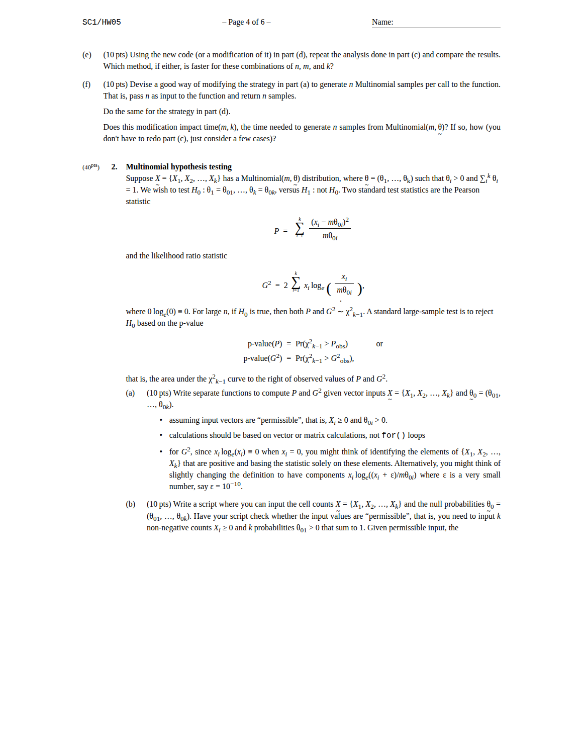SC1/HW05
– Page 4 of 6 –
Name:
(e)(10 pts) Using the new code (or a modification of it) in part (d), repeat the analysis done in part (c) and compare the results. Which method, if either, is faster for these combinations of n, m, and k?
(f)(10 pts) Devise a good way of modifying the strategy in part (a) to generate n Multinomial samples per call to the function. That is, pass n as input to the function and return n samples.
Do the same for the strategy in part (d).
Does this modification impact time(m, k), the time needed to generate n samples from Multinomial(m, θ)? If so, how (you don't have to redo part (c), just consider a few cases)?
(40pts)
2.
Multinomial hypothesis testing
Suppose X = {X1, X2, …, Xk} has a Multinomial(m, θ) distribution, where θ = (θ1, …, θk) such that θi > 0 and ∑ik θi = 1. We wish to test H0 : θ1 = θ01, …, θk = θ0k, versus H1 : not H0. Two standard test statistics are the Pearson statistic
P = k∑i=1 (xi − mθ0i)2 mθ0i
and the likelihood ratio statistic
G2 = 2 k∑i=1 xi loge ( xi mθ0i ),
where 0 loge(0) ≡ 0. For large n, if H0 is true, then both P and G2 ∼ χ2k−1. A standard large-sample test is to reject H0 based on the p-value
p-value(P) = Pr(χ2k−1 > Pobs) or p-value(G2) = Pr(χ2k−1 > G2obs),
that is, the area under the χ2k−1 curve to the right of observed values of P and G2.
(a)(10 pts) Write separate functions to compute P and G2 given vector inputs X = {X1, X2, …, Xk} and θ0 = (θ01, …, θ0k).
assuming input vectors are “permissible”, that is, Xi ≥ 0 and θ0i > 0.
calculations should be based on vector or matrix calculations, not for() loops
for G2, since xi loge(xi) ≡ 0 when xi = 0, you might think of identifying the elements of {X1, X2, …, Xk} that are positive and basing the statistic solely on these elements. Alternatively, you might think of slightly changing the definition to have components xi loge((xi + ε)/mθ0i) where ε is a very small number, say ε = 10−10.
(b)(10 pts) Write a script where you can input the cell counts X = {X1, X2, …, Xk} and the null probabilities θ0 = (θ01, …, θ0k). Have your script check whether the input values are “permissible”, that is, you need to input k non-negative counts Xi ≥ 0 and k probabilities θ01 > 0 that sum to 1. Given permissible input, the